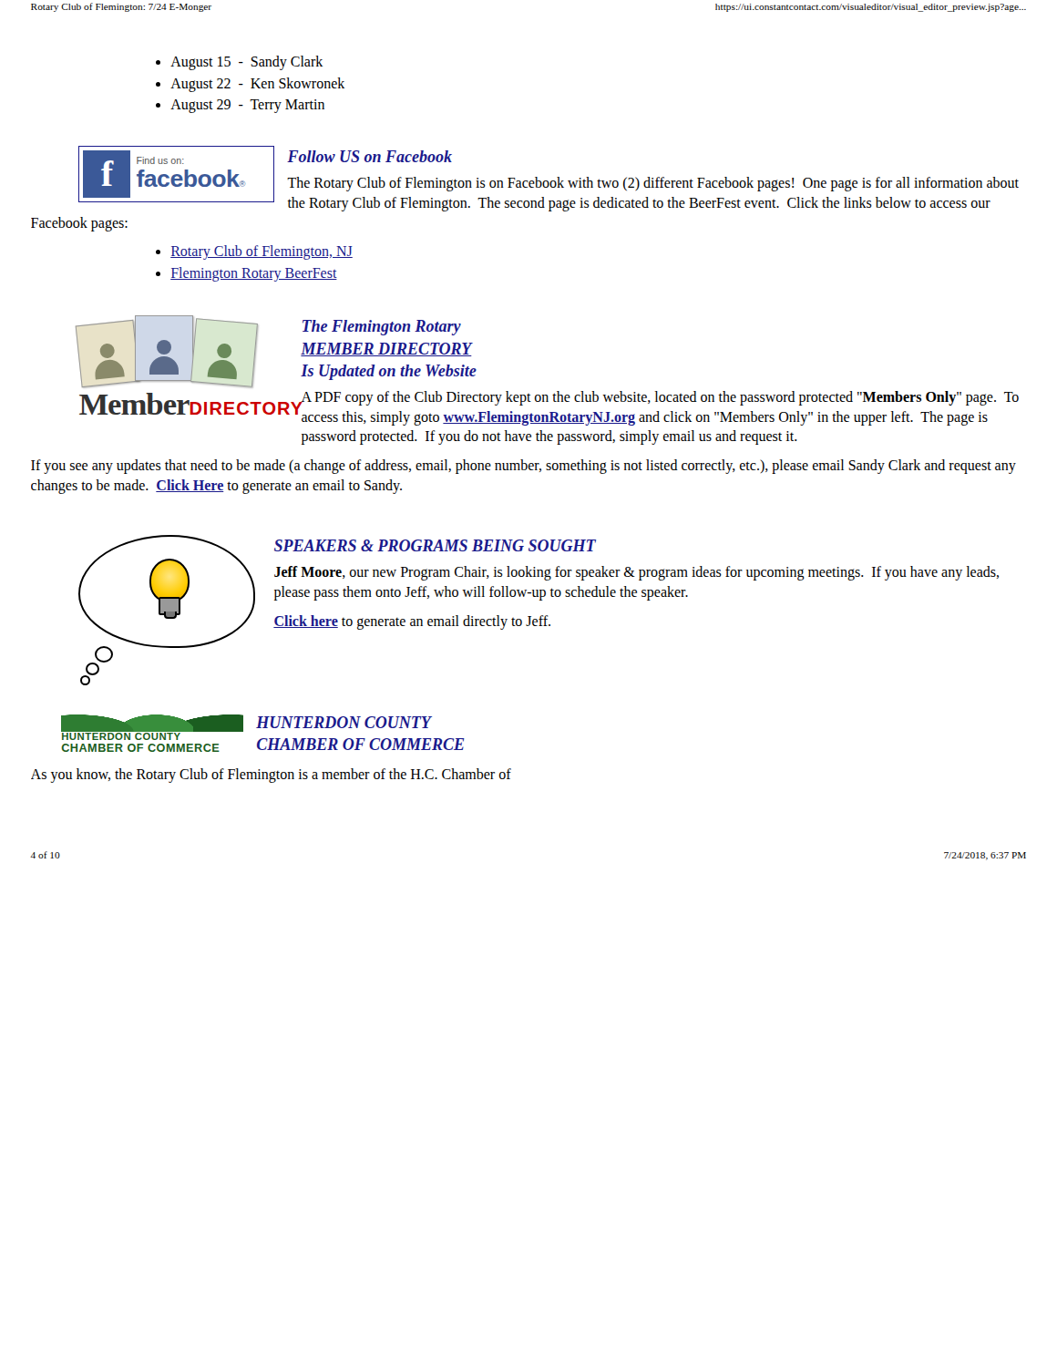Rotary Club of Flemington: 7/24 E-Monger
https://ui.constantcontact.com/visualeditor/visual_editor_preview.jsp?age...
August 15 - Sandy Clark
August 22 - Ken Skowronek
August 29 - Terry Martin
f
Find us on: facebook®
Follow US on Facebook
The Rotary Club of Flemington is on Facebook with two (2) different Facebook pages! One page is for all information about the Rotary Club of Flemington. The second page is dedicated to the BeerFest event. Click the links below to access our Facebook pages:
Rotary Club of Flemington, NJ
Flemington Rotary BeerFest
Member DIRECTORY
The Flemington Rotary
MEMBER DIRECTORY
Is Updated on the Website
A PDF copy of the Club Directory kept on the club website, located on the password protected "Members Only" page. To access this, simply goto www.FlemingtonRotaryNJ.org and click on "Members Only" in the upper left. The page is password protected. If you do not have the password, simply email us and request it.
If you see any updates that need to be made (a change of address, email, phone number, something is not listed correctly, etc.), please email Sandy Clark and request any changes to be made. Click Here to generate an email to Sandy.
SPEAKERS & PROGRAMS BEING SOUGHT
Jeff Moore, our new Program Chair, is looking for speaker & program ideas for upcoming meetings. If you have any leads, please pass them onto Jeff, who will follow-up to schedule the speaker.
Click here to generate an email directly to Jeff.
HUNTERDON COUNTY
CHAMBER OF COMMERCE
HUNTERDON COUNTY
CHAMBER OF COMMERCE
As you know, the Rotary Club of Flemington is a member of the H.C. Chamber of
4 of 10
7/24/2018, 6:37 PM